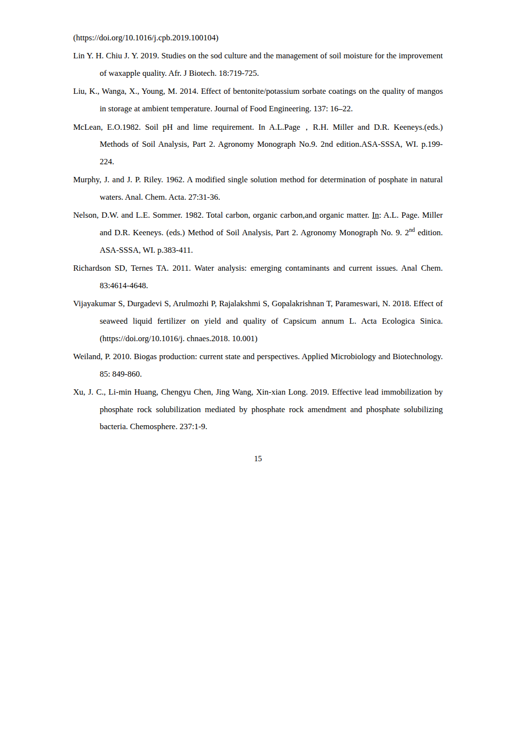(https://doi.org/10.1016/j.cpb.2019.100104)
Lin Y. H. Chiu J. Y. 2019. Studies on the sod culture and the management of soil moisture for the improvement of waxapple quality. Afr. J Biotech. 18:719-725.
Liu, K., Wanga, X., Young, M. 2014. Effect of bentonite/potassium sorbate coatings on the quality of mangos in storage at ambient temperature. Journal of Food Engineering. 137: 16–22.
McLean, E.O.1982. Soil pH and lime requirement. In A.L.Page，R.H. Miller and D.R. Keeneys.(eds.) Methods of Soil Analysis, Part 2. Agronomy Monograph No.9. 2nd edition.ASA-SSSA, WI. p.199-224.
Murphy, J. and J. P. Riley. 1962. A modified single solution method for determination of posphate in natural waters. Anal. Chem. Acta. 27:31-36.
Nelson, D.W. and L.E. Sommer. 1982. Total carbon, organic carbon,and organic matter. In: A.L. Page. Miller and D.R. Keeneys. (eds.) Method of Soil Analysis, Part 2. Agronomy Monograph No. 9. 2nd edition. ASA-SSSA, WI. p.383-411.
Richardson SD, Ternes TA. 2011. Water analysis: emerging contaminants and current issues. Anal Chem. 83:4614-4648.
Vijayakumar S, Durgadevi S, Arulmozhi P, Rajalakshmi S, Gopalakrishnan T, Parameswari, N. 2018. Effect of seaweed liquid fertilizer on yield and quality of Capsicum annum L. Acta Ecologica Sinica. (https://doi.org/10.1016/j. chnaes.2018. 10.001)
Weiland, P. 2010. Biogas production: current state and perspectives. Applied Microbiology and Biotechnology. 85: 849-860.
Xu, J. C., Li-min Huang, Chengyu Chen, Jing Wang, Xin-xian Long. 2019. Effective lead immobilization by phosphate rock solubilization mediated by phosphate rock amendment and phosphate solubilizing bacteria. Chemosphere. 237:1-9.
15